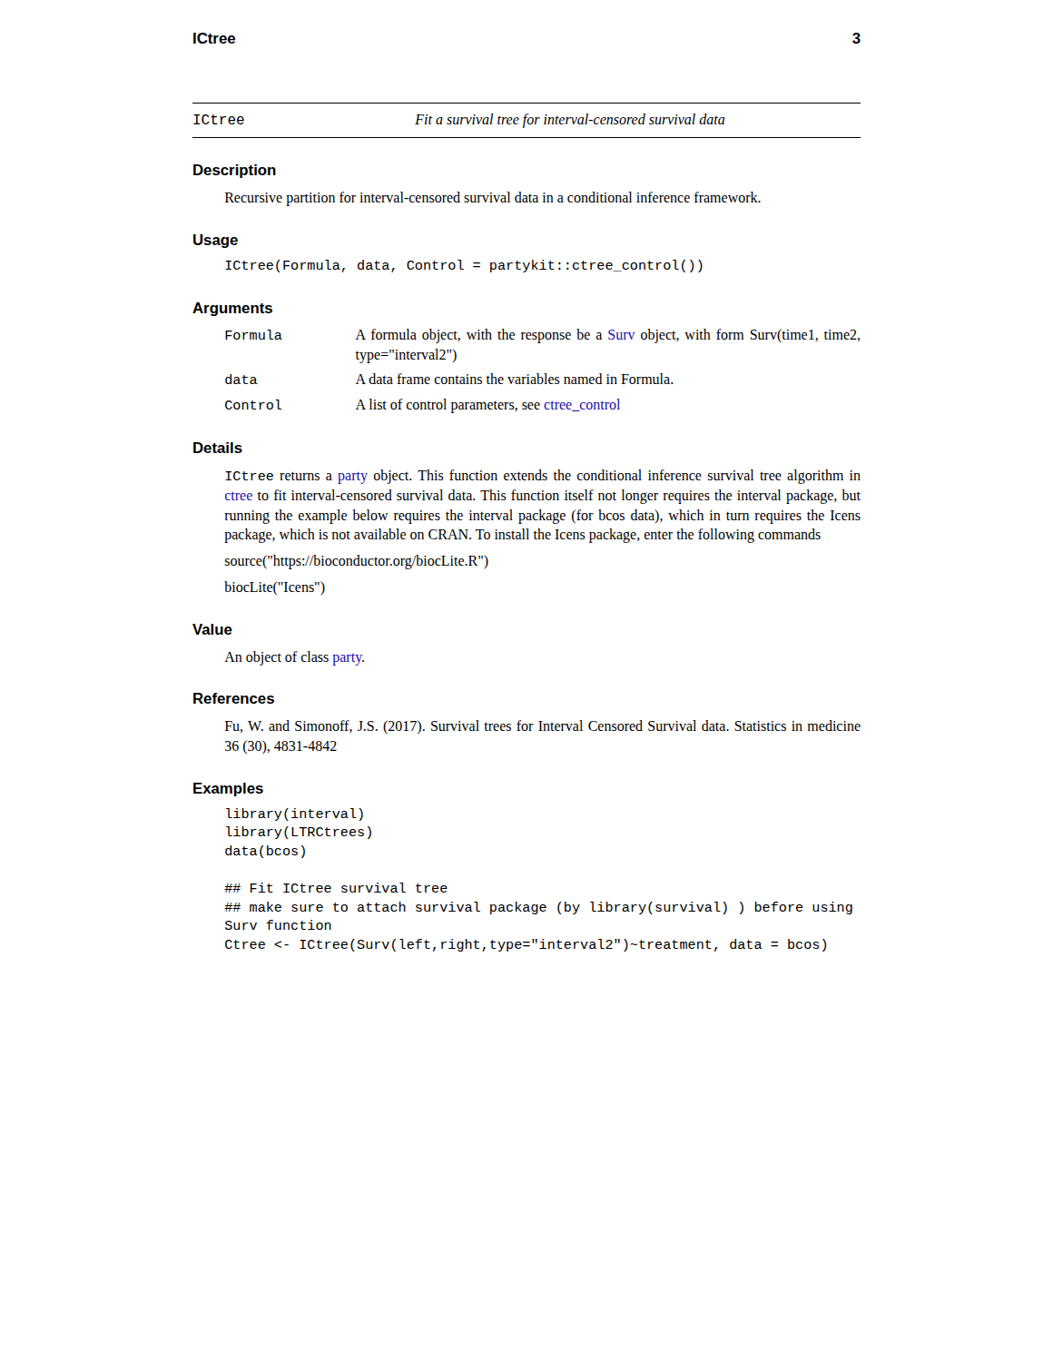ICtree 3
ICtree Fit a survival tree for interval-censored survival data
Description
Recursive partition for interval-censored survival data in a conditional inference framework.
Usage
ICtree(Formula, data, Control = partykit::ctree_control())
Arguments
Formula
A formula object, with the response be a Surv object, with form Surv(time1, time2, type="interval2")
data
A data frame contains the variables named in Formula.
Control
A list of control parameters, see ctree_control
Details
ICtree returns a party object. This function extends the conditional inference survival tree algorithm in ctree to fit interval-censored survival data. This function itself not longer requires the interval package, but running the example below requires the interval package (for bcos data), which in turn requires the Icens package, which is not available on CRAN. To install the Icens package, enter the following commands
source("https://bioconductor.org/biocLite.R")
biocLite("Icens")
Value
An object of class party.
References
Fu, W. and Simonoff, J.S. (2017). Survival trees for Interval Censored Survival data. Statistics in medicine 36 (30), 4831-4842
Examples
library(interval)
library(LTRCtrees)
data(bcos)

## Fit ICtree survival tree
## make sure to attach survival package (by library(survival) ) before using Surv function
Ctree <- ICtree(Surv(left,right,type="interval2")~treatment, data = bcos)